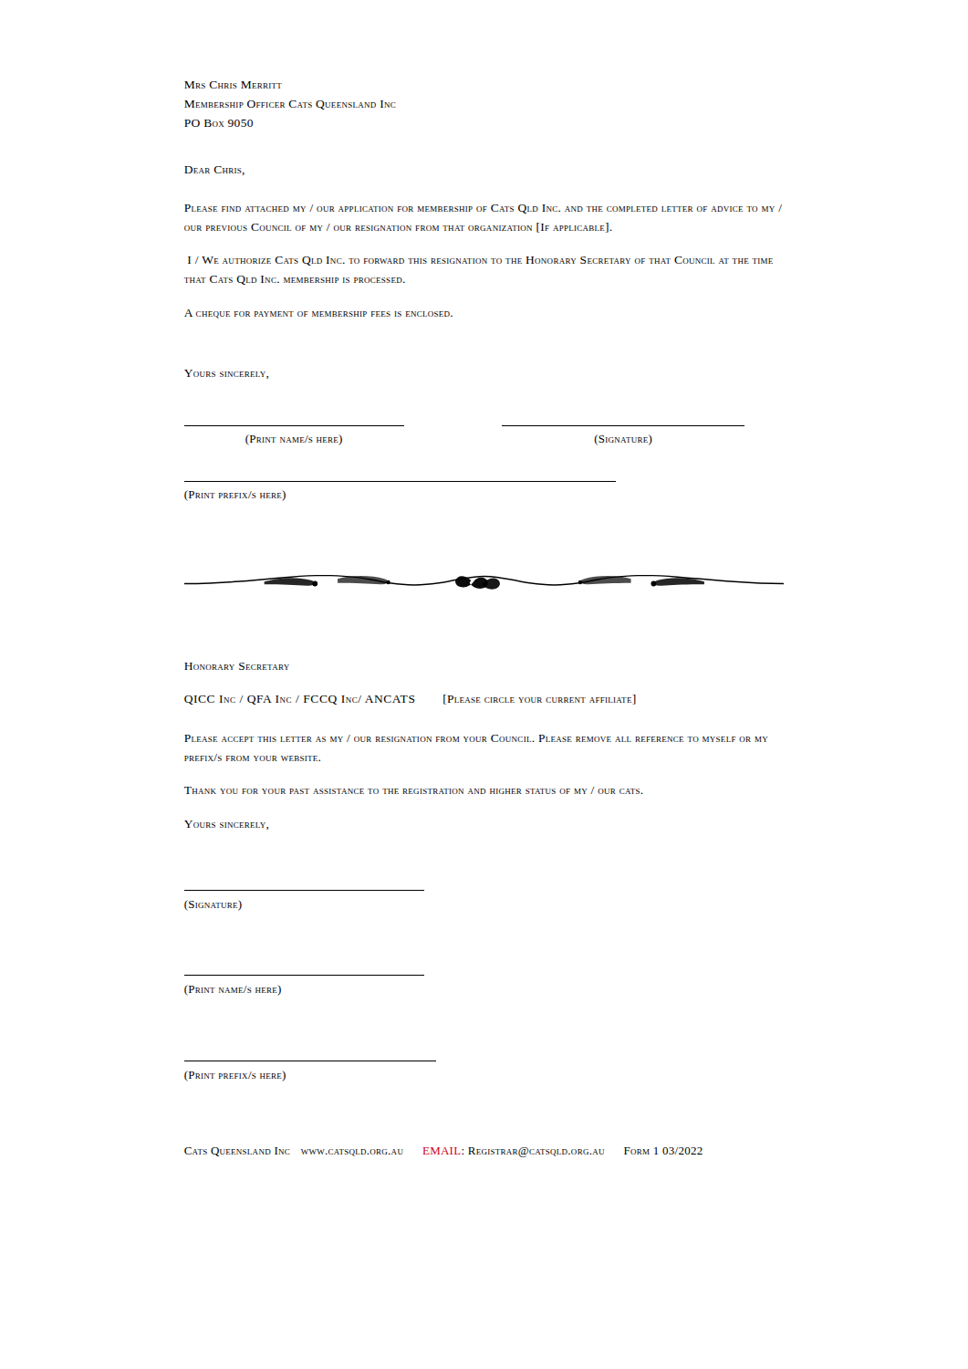Mrs Chris Merritt
Membership Officer Cats Queensland Inc
PO Box 9050
Dear Chris,
Please find attached my / our application for membership of Cats Qld Inc. and the completed letter of advice to my / our previous Council of my / our resignation from that organization [If applicable].
I / We authorize Cats Qld Inc. to forward this resignation to the Honorary Secretary of that Council at the time that Cats Qld Inc. membership is processed.
A cheque for payment of membership fees is enclosed.
Yours sincerely,
(Print name/s here)
(Signature)
(Print prefix/s here)
Honorary Secretary
QICC Inc / QFA Inc / FCCQ Inc/ ANCATS[Please circle your current affiliate]
Please accept this letter as my / our resignation from your Council. Please remove all reference to myself or my prefix/s from your website.
Thank you for your past assistance to the registration and higher status of my / our cats.
Yours sincerely,
(Signature)
(Print name/s here)
(Print prefix/s here)
Cats Queensland Inc www.catsqld.org.au EMAIL: Registrar@catsqld.org.au Form 1 03/2022